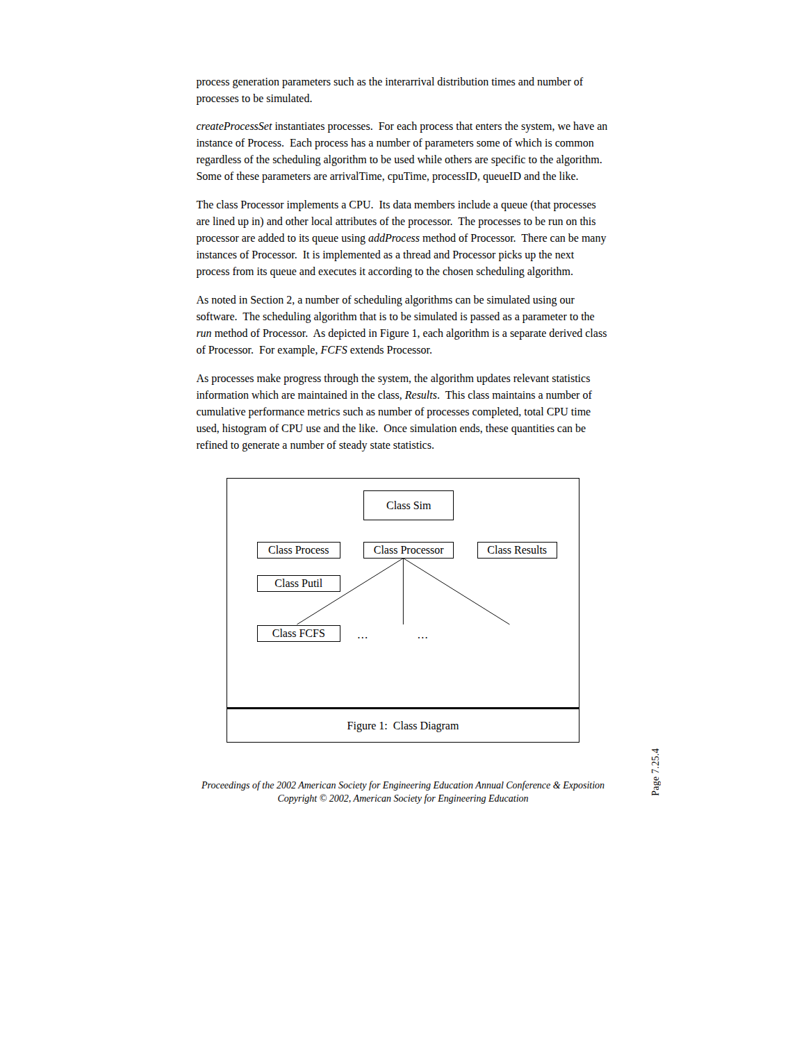process generation parameters such as the interarrival distribution times and number of processes to be simulated.
createProcessSet instantiates processes. For each process that enters the system, we have an instance of Process. Each process has a number of parameters some of which is common regardless of the scheduling algorithm to be used while others are specific to the algorithm. Some of these parameters are arrivalTime, cpuTime, processID, queueID and the like.
The class Processor implements a CPU. Its data members include a queue (that processes are lined up in) and other local attributes of the processor. The processes to be run on this processor are added to its queue using addProcess method of Processor. There can be many instances of Processor. It is implemented as a thread and Processor picks up the next process from its queue and executes it according to the chosen scheduling algorithm.
As noted in Section 2, a number of scheduling algorithms can be simulated using our software. The scheduling algorithm that is to be simulated is passed as a parameter to the run method of Processor. As depicted in Figure 1, each algorithm is a separate derived class of Processor. For example, FCFS extends Processor.
As processes make progress through the system, the algorithm updates relevant statistics information which are maintained in the class, Results. This class maintains a number of cumulative performance metrics such as number of processes completed, total CPU time used, histogram of CPU use and the like. Once simulation ends, these quantities can be refined to generate a number of steady state statistics.
Class Sim
Class Process
Class Processor
Class Results
Class Putil
Class FCFS
…
…
Figure 1: Class Diagram
Proceedings of the 2002 American Society for Engineering Education Annual Conference & Exposition
Copyright © 2002, American Society for Engineering Education
Page 7.25.4